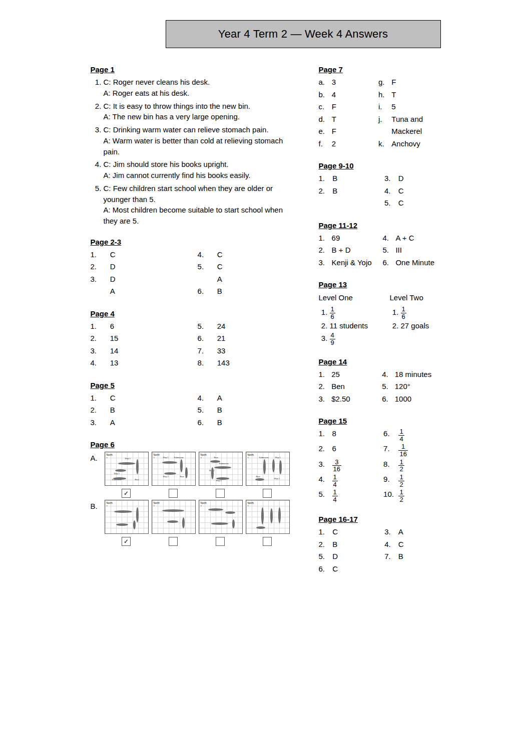Year 4 Term 2 — Week 4 Answers
Page 1
C: Roger never cleans his desk. A: Roger eats at his desk.
C: It is easy to throw things into the new bin. A: The new bin has a very large opening.
C: Drinking warm water can relieve stomach pain. A: Warm water is better than cold at relieving stomach pain.
C: Jim should store his books upright. A: Jim cannot currently find his books easily.
C: Few children start school when they are older or younger than 5. A: Most children become suitable to start school when they are 5.
Page 2-3
| 1. | C | | 4. | C |
| 2. | D | | 5. | C |
| 3. | D | | | A |
| | A | | 6. | B |
Page 4
| 1. | 6 | | 5. | 24 |
| 2. | 15 | | 6. | 21 |
| 3. | 14 | | 7. | 33 |
| 4. | 13 | | 8. | 143 |
Page 5
| 1. | C | | 4. | A |
| 2. | B | | 5. | B |
| 3. | A | | 6. | B |
Page 6
A.
North
↑ Ship 1 Ship 2 Submarine Boat
North
↑ Ship 1 Submarine Ship 2 Boat
North
↑ Boat Submarine Ship 1 Ship 2
North
↑ Submarine Ship 1 Boat Ship 2
B.
North
↑
North
↑
North
↑
North
↑
Page 7
| a. | 3 | | g. | F |
| b. | 4 | | h. | T |
| c. | F | | i. | 5 |
| d. | T | | j. | Tuna and |
| e. | F | | | Mackerel |
| f. | 2 | | k. | Anchovy |
Page 9-10
| 1. | B | | 3. | D |
| 2. | B | | 4. | C |
| | | | 5. | C |
Page 11-12
| 1. | 69 | | 4. | A + C |
| 2. | B + D | | 5. | III |
| 3. | Kenji & Yojo | | 6. | One Minute |
Page 13
Level One
16
11 students
49
Level Two
16
27 goals
Page 14
| 1. | 25 | | 4. | 18 minutes |
| 2. | Ben | | 5. | 120° |
| 3. | $2.50 | | 6. | 1000 |
Page 15
| 1. | 8 | | 6. | 1 4 |
| 2. | 6 | | 7. | 1 16 |
| 3. | 3 16 | | 8. | 1 2 |
| 4. | 1 4 | | 9. | 1 2 |
| 5. | 1 4 | | 10. | 1 2 |
Page 16-17
| 1. | C | | 3. | A |
| 2. | B | | 4. | C |
| 5. | D | | 7. | B |
| 6. | C | | | |